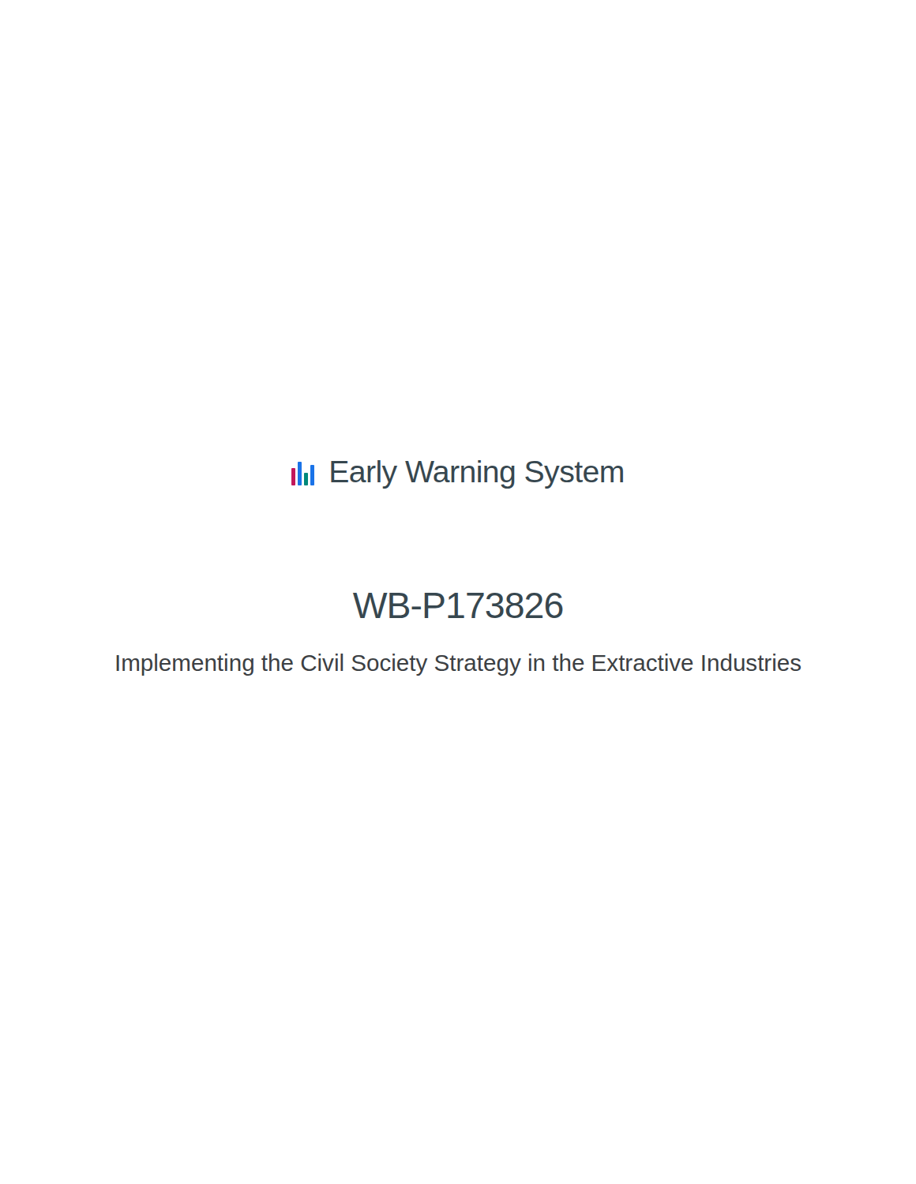Early Warning System
WB-P173826
Implementing the Civil Society Strategy in the Extractive Industries